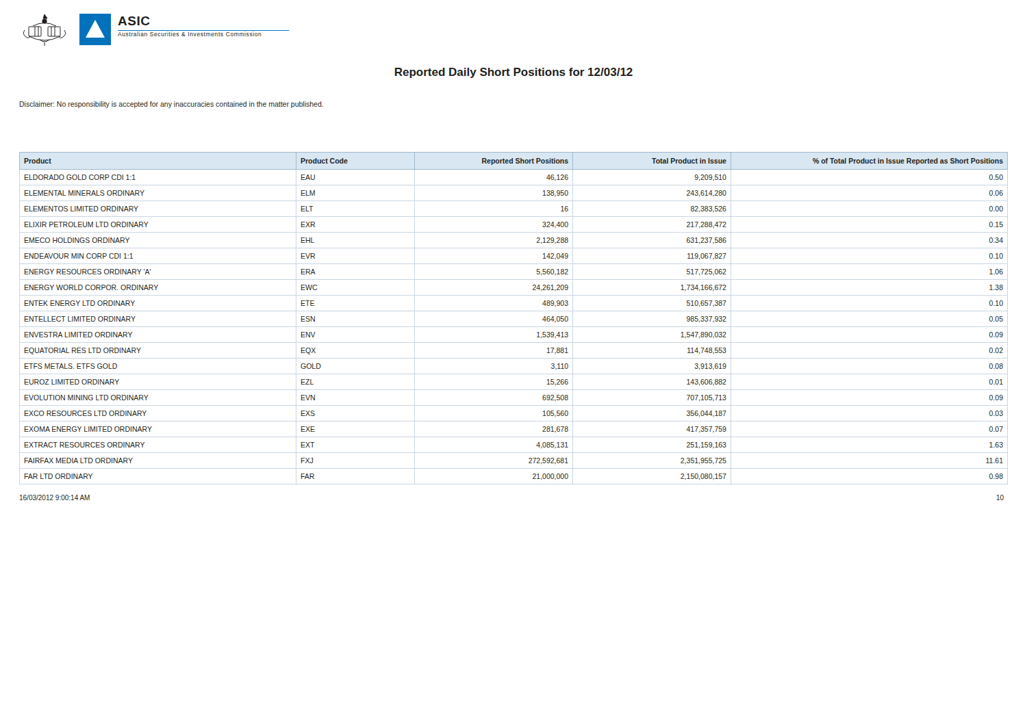ASIC
Australian Securities & Investments Commission
Reported Daily Short Positions for 12/03/12
Disclaimer: No responsibility is accepted for any inaccuracies contained in the matter published.
| Product | Product Code | Reported Short Positions | Total Product in Issue | % of Total Product in Issue Reported as Short Positions |
| --- | --- | --- | --- | --- |
| ELDORADO GOLD CORP CDI 1:1 | EAU | 46,126 | 9,209,510 | 0.50 |
| ELEMENTAL MINERALS ORDINARY | ELM | 138,950 | 243,614,280 | 0.06 |
| ELEMENTOS LIMITED ORDINARY | ELT | 16 | 82,383,526 | 0.00 |
| ELIXIR PETROLEUM LTD ORDINARY | EXR | 324,400 | 217,288,472 | 0.15 |
| EMECO HOLDINGS ORDINARY | EHL | 2,129,288 | 631,237,586 | 0.34 |
| ENDEAVOUR MIN CORP CDI 1:1 | EVR | 142,049 | 119,067,827 | 0.10 |
| ENERGY RESOURCES ORDINARY 'A' | ERA | 5,560,182 | 517,725,062 | 1.06 |
| ENERGY WORLD CORPOR. ORDINARY | EWC | 24,261,209 | 1,734,166,672 | 1.38 |
| ENTEK ENERGY LTD ORDINARY | ETE | 489,903 | 510,657,387 | 0.10 |
| ENTELLECT LIMITED ORDINARY | ESN | 464,050 | 985,337,932 | 0.05 |
| ENVESTRA LIMITED ORDINARY | ENV | 1,539,413 | 1,547,890,032 | 0.09 |
| EQUATORIAL RES LTD ORDINARY | EQX | 17,881 | 114,748,553 | 0.02 |
| ETFS METALS. ETFS GOLD | GOLD | 3,110 | 3,913,619 | 0.08 |
| EUROZ LIMITED ORDINARY | EZL | 15,266 | 143,606,882 | 0.01 |
| EVOLUTION MINING LTD ORDINARY | EVN | 692,508 | 707,105,713 | 0.09 |
| EXCO RESOURCES LTD ORDINARY | EXS | 105,560 | 356,044,187 | 0.03 |
| EXOMA ENERGY LIMITED ORDINARY | EXE | 281,678 | 417,357,759 | 0.07 |
| EXTRACT RESOURCES ORDINARY | EXT | 4,085,131 | 251,159,163 | 1.63 |
| FAIRFAX MEDIA LTD ORDINARY | FXJ | 272,592,681 | 2,351,955,725 | 11.61 |
| FAR LTD ORDINARY | FAR | 21,000,000 | 2,150,080,157 | 0.98 |
16/03/2012 9:00:14 AM
10